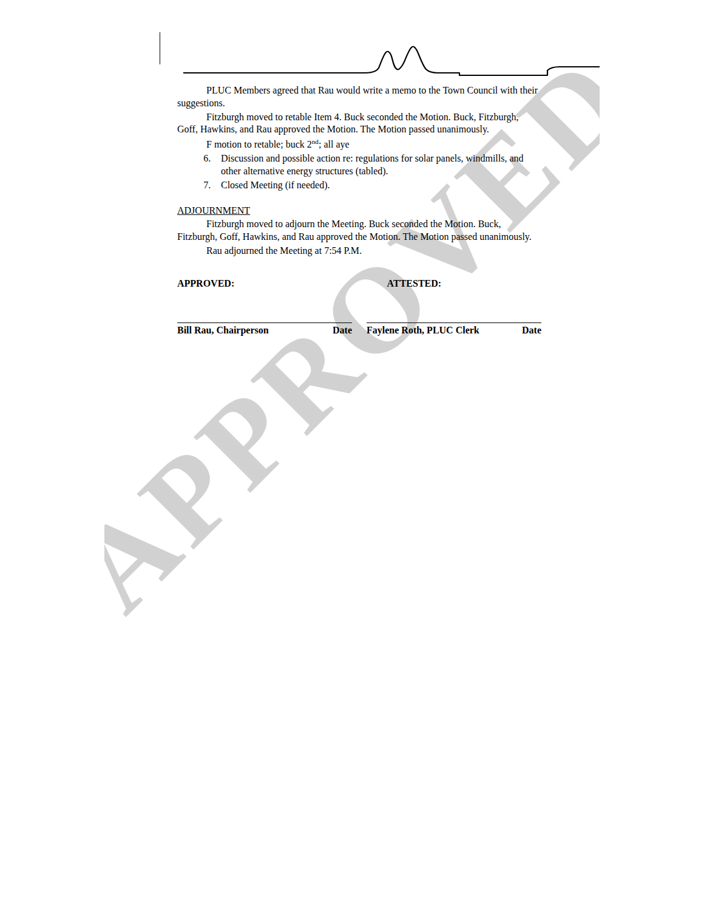APPROVED
PLUC Members agreed that Rau would write a memo to the Town Council with their suggestions.
Fitzburgh moved to retable Item 4. Buck seconded the Motion. Buck, Fitzburgh, Goff, Hawkins, and Rau approved the Motion. The Motion passed unanimously.
F motion to retable; buck 2nd; all aye
6. Discussion and possible action re: regulations for solar panels, windmills, and other alternative energy structures (tabled).
7. Closed Meeting (if needed).
ADJOURNMENT
Fitzburgh moved to adjourn the Meeting. Buck seconded the Motion. Buck, Fitzburgh, Goff, Hawkins, and Rau approved the Motion. The Motion passed unanimously.
Rau adjourned the Meeting at 7:54 P.M.
APPROVED:
ATTESTED:
Bill Rau, Chairperson Date
Faylene Roth, PLUC Clerk Date